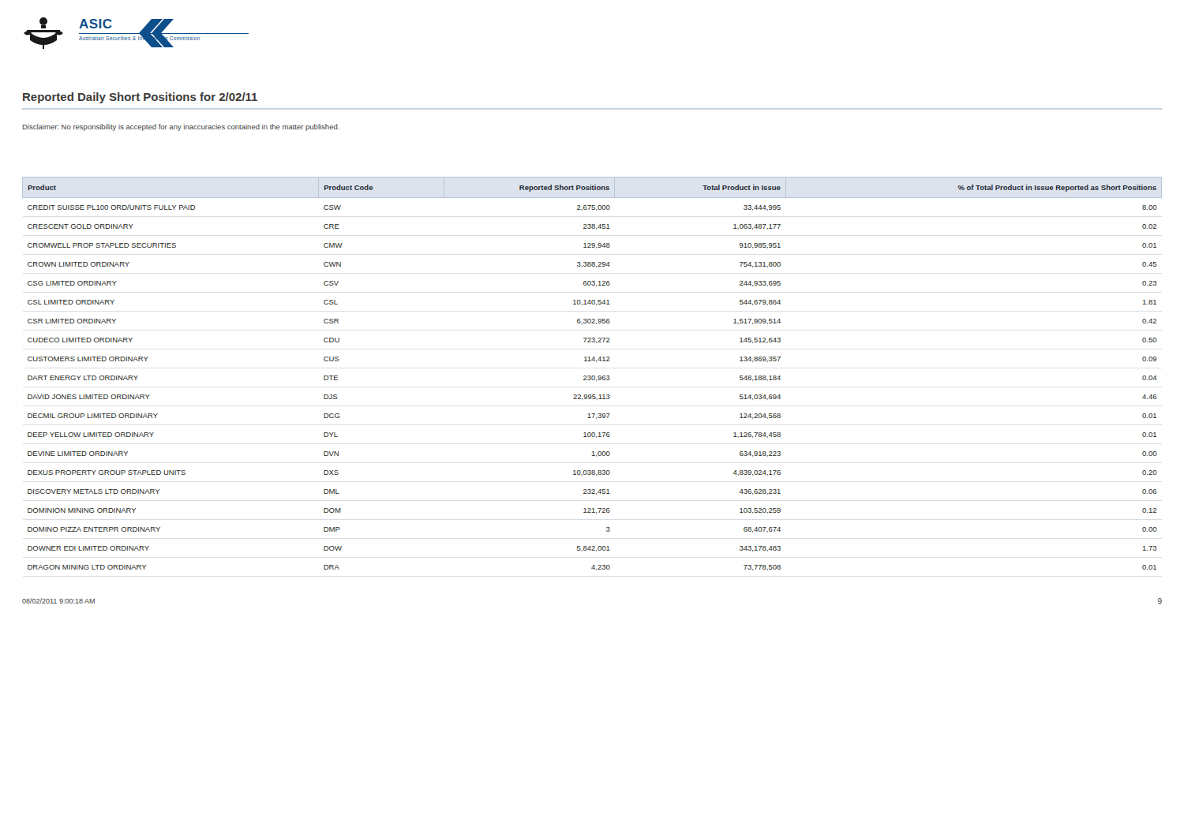ASIC
Australian Securities & Investments Commission
Reported Daily Short Positions for 2/02/11
Disclaimer: No responsibility is accepted for any inaccuracies contained in the matter published.
| Product | Product Code | Reported Short Positions | Total Product in Issue | % of Total Product in Issue Reported as Short Positions |
| --- | --- | --- | --- | --- |
| CREDIT SUISSE PL100 ORD/UNITS FULLY PAID | CSW | 2,675,000 | 33,444,995 | 8.00 |
| CRESCENT GOLD ORDINARY | CRE | 238,451 | 1,063,487,177 | 0.02 |
| CROMWELL PROP STAPLED SECURITIES | CMW | 129,948 | 910,985,951 | 0.01 |
| CROWN LIMITED ORDINARY | CWN | 3,388,294 | 754,131,800 | 0.45 |
| CSG LIMITED ORDINARY | CSV | 603,126 | 244,933,695 | 0.23 |
| CSL LIMITED ORDINARY | CSL | 10,140,541 | 544,679,864 | 1.81 |
| CSR LIMITED ORDINARY | CSR | 6,302,956 | 1,517,909,514 | 0.42 |
| CUDECO LIMITED ORDINARY | CDU | 723,272 | 145,512,643 | 0.50 |
| CUSTOMERS LIMITED ORDINARY | CUS | 114,412 | 134,869,357 | 0.09 |
| DART ENERGY LTD ORDINARY | DTE | 230,963 | 548,188,184 | 0.04 |
| DAVID JONES LIMITED ORDINARY | DJS | 22,995,113 | 514,034,694 | 4.46 |
| DECMIL GROUP LIMITED ORDINARY | DCG | 17,397 | 124,204,568 | 0.01 |
| DEEP YELLOW LIMITED ORDINARY | DYL | 100,176 | 1,126,784,458 | 0.01 |
| DEVINE LIMITED ORDINARY | DVN | 1,000 | 634,918,223 | 0.00 |
| DEXUS PROPERTY GROUP STAPLED UNITS | DXS | 10,038,830 | 4,839,024,176 | 0.20 |
| DISCOVERY METALS LTD ORDINARY | DML | 232,451 | 436,628,231 | 0.06 |
| DOMINION MINING ORDINARY | DOM | 121,726 | 103,520,259 | 0.12 |
| DOMINO PIZZA ENTERPR ORDINARY | DMP | 3 | 68,407,674 | 0.00 |
| DOWNER EDI LIMITED ORDINARY | DOW | 5,842,001 | 343,178,483 | 1.73 |
| DRAGON MINING LTD ORDINARY | DRA | 4,230 | 73,778,508 | 0.01 |
08/02/2011 9:00:18 AM 9